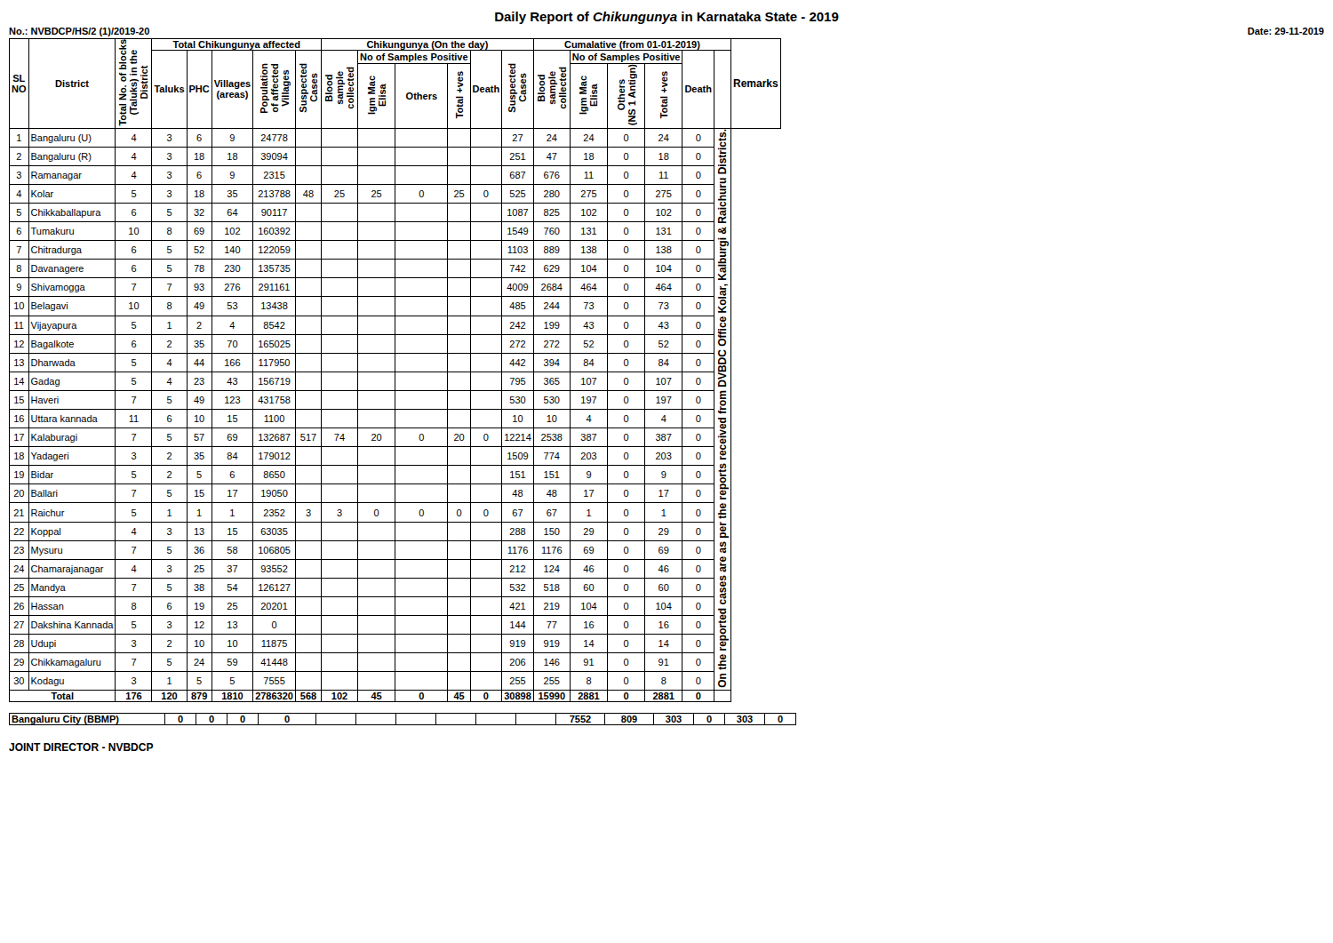Daily Report of Chikungunya in Karnataka State - 2019
No.: NVBDCP/HS/2 (1)/2019-20 Date: 29-11-2019
| SL NO | District | Total No. of blocks (Taluks) in the District | Total Chikungunya affected | Chikungunya (On the day) | Cumalative (from 01-01-2019) | Remarks |
| --- | --- | --- | --- | --- | --- | --- |
| Taluks | PHC | Villages (areas) | Population of affected Villages | Suspected Cases | Blood sample collected | No of Samples Positive | Death | Suspected Cases | Blood sample collected | No of Samples Positive | Death |
| Igm Mac Elisa | Others | Total +ves | Igm Mac Elisa | Others (NS 1 Antign) | Total +ves |
| 1 | Bangaluru (U) | 4 | 3 | 6 | 9 | 24778 | | | | | | | 27 | 24 | 24 | 0 | 24 | 0 | On the reported cases are as per the reports received from DVBDC Office Kolar, Kalburgi & Raichuru Districts. |
| 2 | Bangaluru (R) | 4 | 3 | 18 | 18 | 39094 | | | | | | | 251 | 47 | 18 | 0 | 18 | 0 |
| 3 | Ramanagar | 4 | 3 | 6 | 9 | 2315 | | | | | | | 687 | 676 | 11 | 0 | 11 | 0 |
| 4 | Kolar | 5 | 3 | 18 | 35 | 213788 | 48 | 25 | 25 | 0 | 25 | 0 | 525 | 280 | 275 | 0 | 275 | 0 |
| 5 | Chikkaballapura | 6 | 5 | 32 | 64 | 90117 | | | | | | | 1087 | 825 | 102 | 0 | 102 | 0 |
| 6 | Tumakuru | 10 | 8 | 69 | 102 | 160392 | | | | | | | 1549 | 760 | 131 | 0 | 131 | 0 |
| 7 | Chitradurga | 6 | 5 | 52 | 140 | 122059 | | | | | | | 1103 | 889 | 138 | 0 | 138 | 0 |
| 8 | Davanagere | 6 | 5 | 78 | 230 | 135735 | | | | | | | 742 | 629 | 104 | 0 | 104 | 0 |
| 9 | Shivamogga | 7 | 7 | 93 | 276 | 291161 | | | | | | | 4009 | 2684 | 464 | 0 | 464 | 0 |
| 10 | Belagavi | 10 | 8 | 49 | 53 | 13438 | | | | | | | 485 | 244 | 73 | 0 | 73 | 0 |
| 11 | Vijayapura | 5 | 1 | 2 | 4 | 8542 | | | | | | | 242 | 199 | 43 | 0 | 43 | 0 |
| 12 | Bagalkote | 6 | 2 | 35 | 70 | 165025 | | | | | | | 272 | 272 | 52 | 0 | 52 | 0 |
| 13 | Dharwada | 5 | 4 | 44 | 166 | 117950 | | | | | | | 442 | 394 | 84 | 0 | 84 | 0 |
| 14 | Gadag | 5 | 4 | 23 | 43 | 156719 | | | | | | | 795 | 365 | 107 | 0 | 107 | 0 |
| 15 | Haveri | 7 | 5 | 49 | 123 | 431758 | | | | | | | 530 | 530 | 197 | 0 | 197 | 0 |
| 16 | Uttara kannada | 11 | 6 | 10 | 15 | 1100 | | | | | | | 10 | 10 | 4 | 0 | 4 | 0 |
| 17 | Kalaburagi | 7 | 5 | 57 | 69 | 132687 | 517 | 74 | 20 | 0 | 20 | 0 | 12214 | 2538 | 387 | 0 | 387 | 0 |
| 18 | Yadageri | 3 | 2 | 35 | 84 | 179012 | | | | | | | 1509 | 774 | 203 | 0 | 203 | 0 |
| 19 | Bidar | 5 | 2 | 5 | 6 | 8650 | | | | | | | 151 | 151 | 9 | 0 | 9 | 0 |
| 20 | Ballari | 7 | 5 | 15 | 17 | 19050 | | | | | | | 48 | 48 | 17 | 0 | 17 | 0 |
| 21 | Raichur | 5 | 1 | 1 | 1 | 2352 | 3 | 3 | 0 | 0 | 0 | 0 | 67 | 67 | 1 | 0 | 1 | 0 |
| 22 | Koppal | 4 | 3 | 13 | 15 | 63035 | | | | | | | 288 | 150 | 29 | 0 | 29 | 0 |
| 23 | Mysuru | 7 | 5 | 36 | 58 | 106805 | | | | | | | 1176 | 1176 | 69 | 0 | 69 | 0 |
| 24 | Chamarajanagar | 4 | 3 | 25 | 37 | 93552 | | | | | | | 212 | 124 | 46 | 0 | 46 | 0 |
| 25 | Mandya | 7 | 5 | 38 | 54 | 126127 | | | | | | | 532 | 518 | 60 | 0 | 60 | 0 |
| 26 | Hassan | 8 | 6 | 19 | 25 | 20201 | | | | | | | 421 | 219 | 104 | 0 | 104 | 0 |
| 27 | Dakshina Kannada | 5 | 3 | 12 | 13 | 0 | | | | | | | 144 | 77 | 16 | 0 | 16 | 0 |
| 28 | Udupi | 3 | 2 | 10 | 10 | 11875 | | | | | | | 919 | 919 | 14 | 0 | 14 | 0 |
| 29 | Chikkamagaluru | 7 | 5 | 24 | 59 | 41448 | | | | | | | 206 | 146 | 91 | 0 | 91 | 0 |
| 30 | Kodagu | 3 | 1 | 5 | 5 | 7555 | | | | | | | 255 | 255 | 8 | 0 | 8 | 0 |
| Total | 176 | 120 | 879 | 1810 | 2786320 | 568 | 102 | 45 | 0 | 45 | 0 | 30898 | 15990 | 2881 | 0 | 2881 | 0 | |
| Bangaluru City (BBMP) | 0 | 0 | 0 | 0 | | | | | | | 7552 | 809 | 303 | 0 | 303 | 0 |
JOINT DIRECTOR - NVBDCP